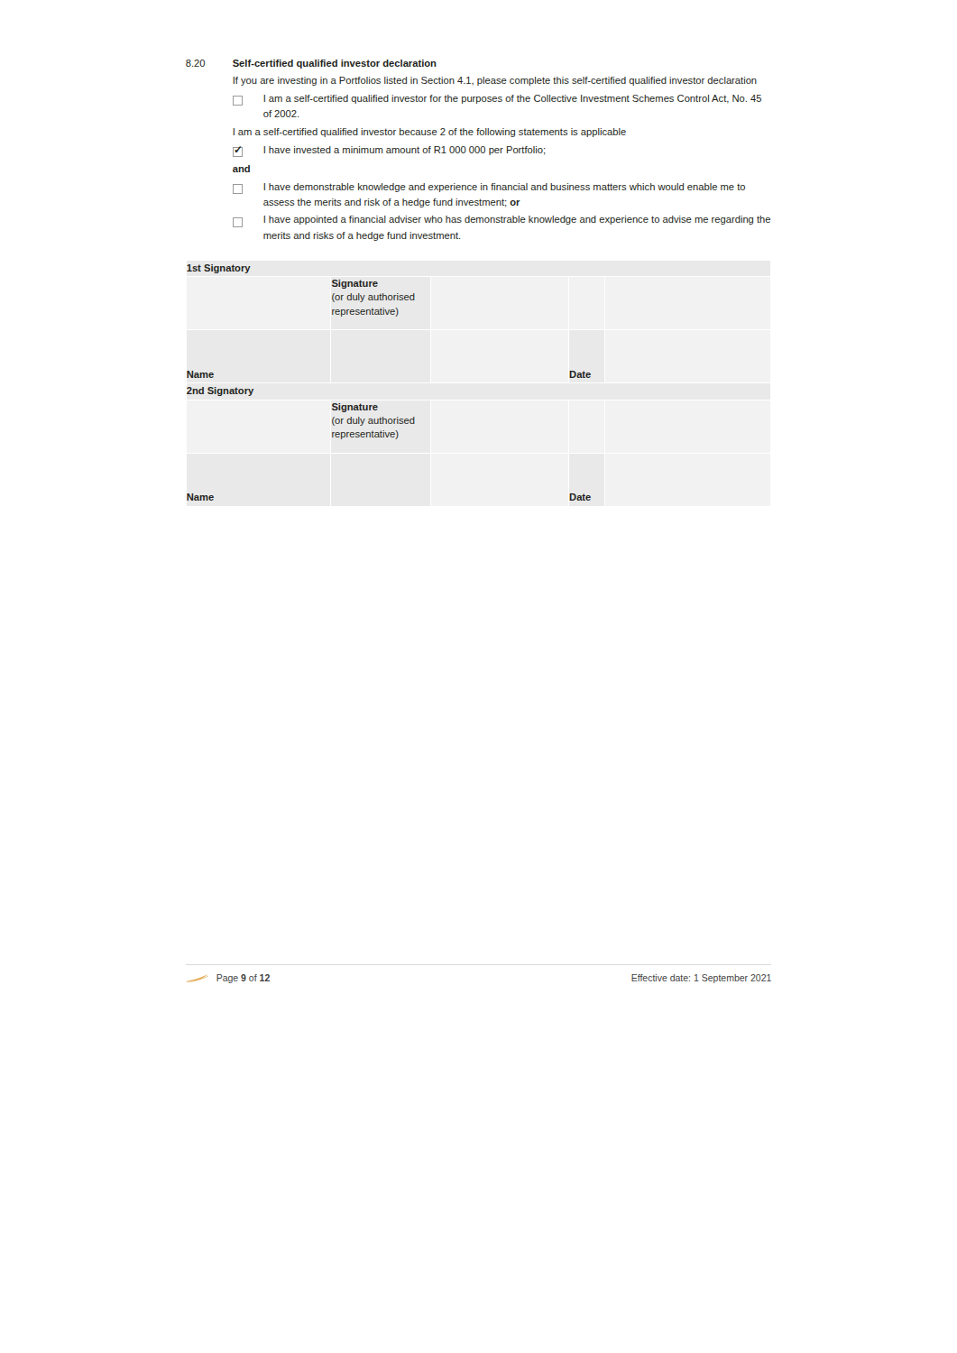8.20
Self-certified qualified investor declaration
If you are investing in a Portfolios listed in Section 4.1, please complete this self-certified qualified investor declaration
I am a self-certified qualified investor for the purposes of the Collective Investment Schemes Control Act, No. 45 of 2002.
I am a self-certified qualified investor because 2 of the following statements is applicable
I have invested a minimum amount of R1 000 000 per Portfolio;
and
I have demonstrable knowledge and experience in financial and business matters which would enable me to assess the merits and risk of a hedge fund investment; or
I have appointed a financial adviser who has demonstrable knowledge and experience to advise me regarding the merits and risks of a hedge fund investment.
| 1st Signatory |
| --- |
| | Signature (or duly authorised representative) | | | |
| Name | | | Date | |
| 2nd Signatory |
| | Signature (or duly authorised representative) | | | |
| Name | | | Date | |
Page 9 of 12
Effective date: 1 September 2021